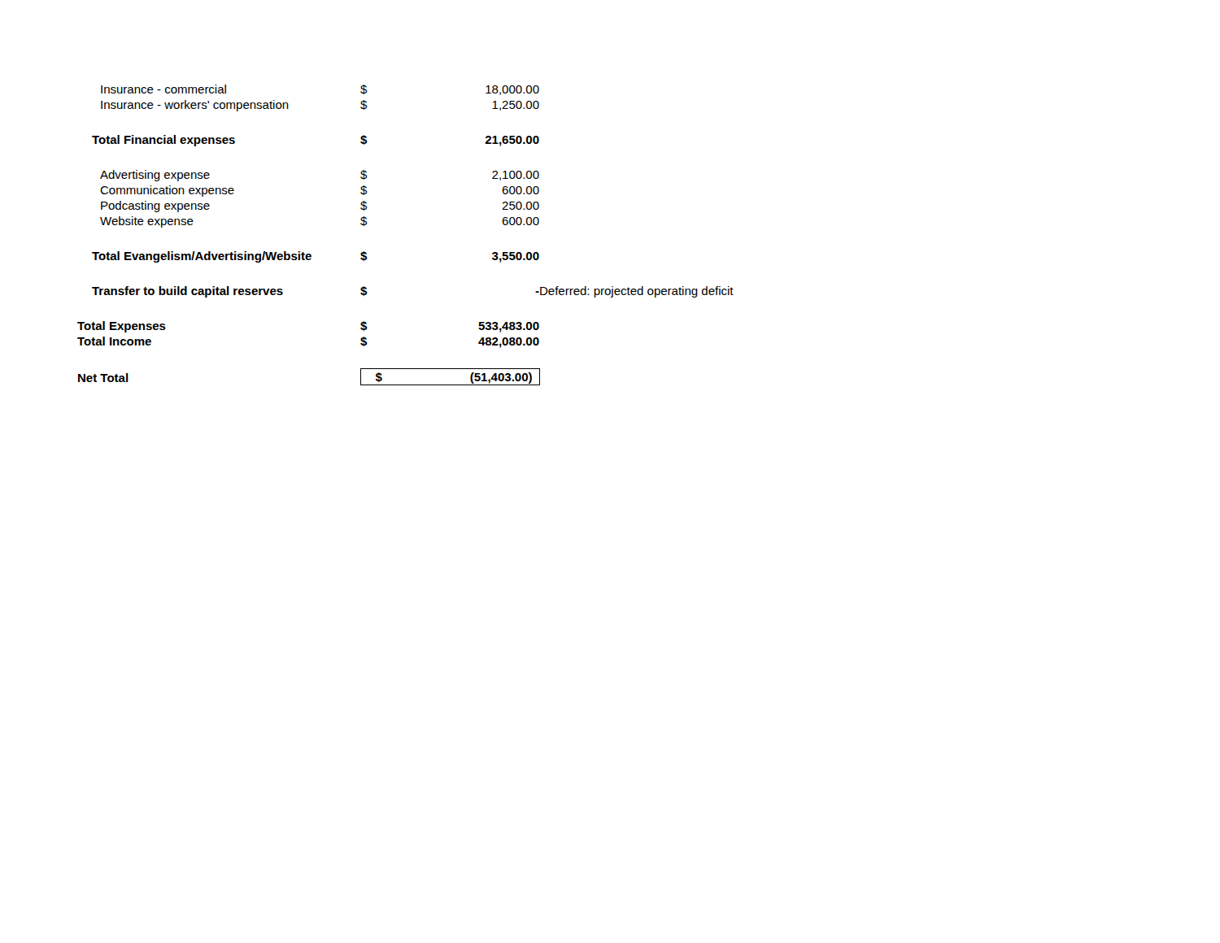| Insurance - commercial | $ | 18,000.00 | |
| Insurance - workers' compensation | $ | 1,250.00 | |
| Total Financial expenses | $ | 21,650.00 | |
| Advertising expense | $ | 2,100.00 | |
| Communication expense | $ | 600.00 | |
| Podcasting expense | $ | 250.00 | |
| Website expense | $ | 600.00 | |
| Total Evangelism/Advertising/Website | $ | 3,550.00 | |
| Transfer to build capital reserves | $ | - | Deferred: projected operating deficit |
| Total Expenses | $ | 533,483.00 | |
| Total Income | $ | 482,080.00 | |
| Net Total | $ (51,403.00) | |